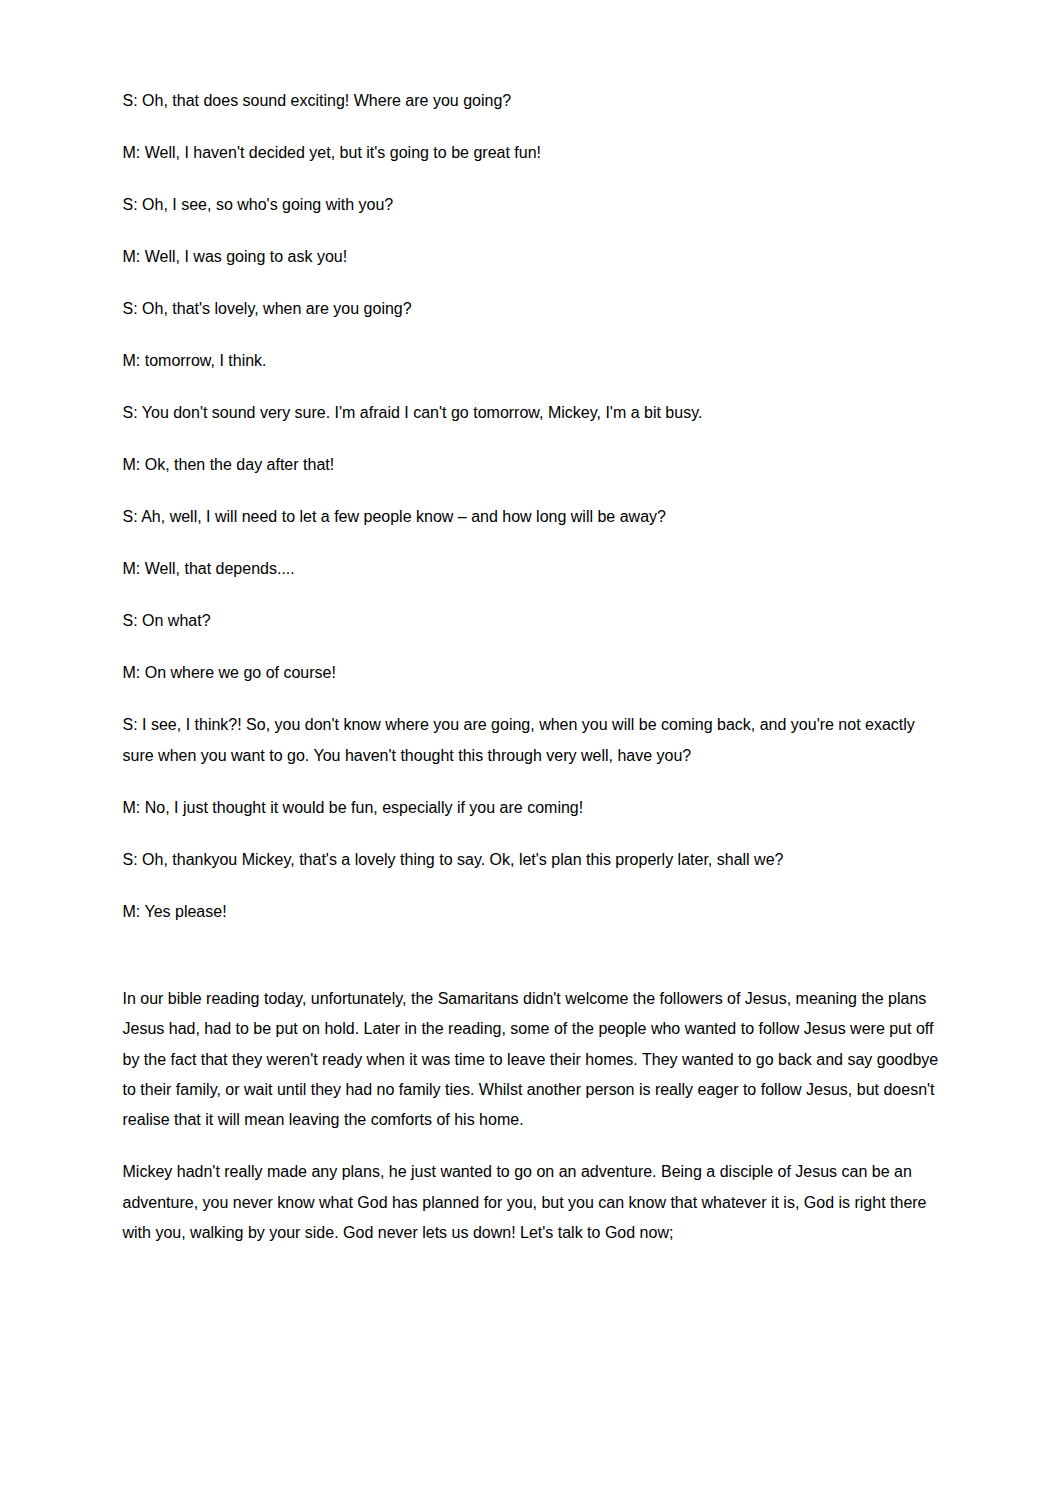S: Oh, that does sound exciting! Where are you going?
M: Well, I haven't decided yet, but it's going to be great fun!
S: Oh, I see, so who's going with you?
M: Well, I was going to ask you!
S: Oh, that's lovely, when are you going?
M: tomorrow, I think.
S: You don't sound very sure. I'm afraid I can't go tomorrow, Mickey, I'm a bit busy.
M: Ok, then the day after that!
S: Ah, well, I will need to let a few people know – and how long will be away?
M: Well, that depends....
S: On what?
M: On where we go of course!
S: I see, I think?! So, you don't know where you are going, when you will be coming back, and you're not exactly sure when you want to go. You haven't thought this through very well, have you?
M: No, I just thought it would be fun, especially if you are coming!
S: Oh, thankyou Mickey, that's a lovely thing to say. Ok, let's plan this properly later, shall we?
M: Yes please!
In our bible reading today, unfortunately, the Samaritans didn't welcome the followers of Jesus, meaning the plans Jesus had, had to be put on hold. Later in the reading, some of the people who wanted to follow Jesus were put off by the fact that they weren't ready when it was time to leave their homes. They wanted to go back and say goodbye to their family, or wait until they had no family ties. Whilst another person is really eager to follow Jesus, but doesn't realise that it will mean leaving the comforts of his home.
Mickey hadn't really made any plans, he just wanted to go on an adventure. Being a disciple of Jesus can be an adventure, you never know what God has planned for you, but you can know that whatever it is, God is right there with you, walking by your side. God never lets us down! Let's talk to God now;